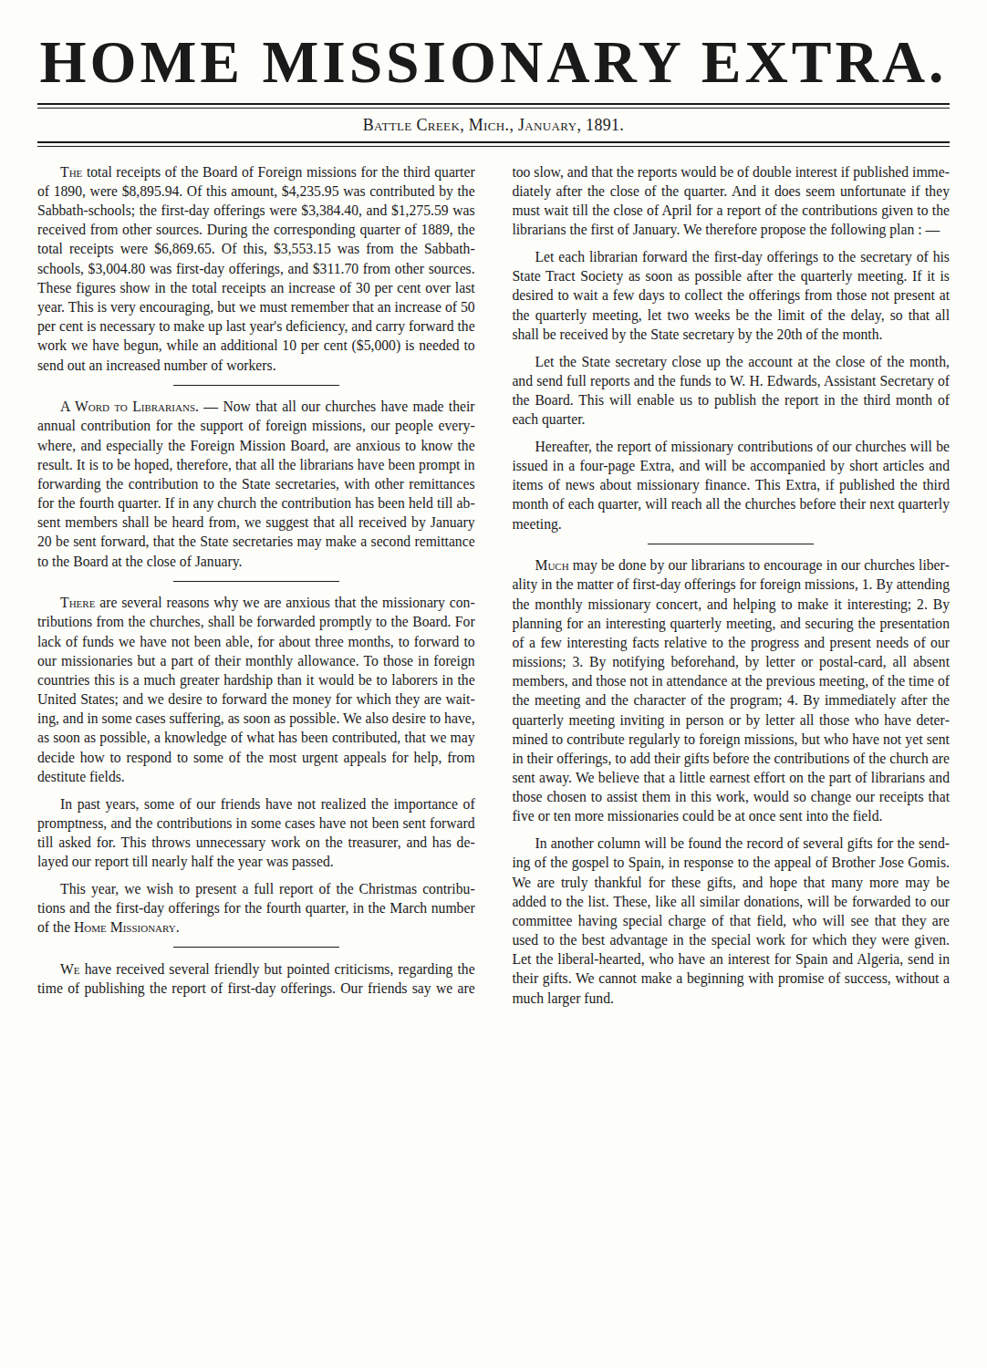Home Missionary Extra.
Battle Creek, Mich., January, 1891.
The total receipts of the Board of Foreign missions for the third quarter of 1890, were $8,895.94. Of this amount, $4,235.95 was contributed by the Sabbath-schools; the first-day offerings were $3,384.40, and $1,275.59 was received from other sources. During the corresponding quarter of 1889, the total receipts were $6,869.65. Of this, $3,553.15 was from the Sabbath-schools, $3,004.80 was first-day offerings, and $311.70 from other sources. These figures show in the total receipts an increase of 30 per cent over last year. This is very encouraging, but we must remember that an increase of 50 per cent is necessary to make up last year's deficiency, and carry forward the work we have begun, while an additional 10 per cent ($5,000) is needed to send out an increased number of workers.
A Word to Librarians. — Now that all our churches have made their annual contribution for the support of foreign missions, our people everywhere, and especially the Foreign Mission Board, are anxious to know the result. It is to be hoped, therefore, that all the librarians have been prompt in forwarding the contribution to the State secretaries, with other remittances for the fourth quarter. If in any church the contribution has been held till absent members shall be heard from, we suggest that all received by January 20 be sent forward, that the State secretaries may make a second remittance to the Board at the close of January.
There are several reasons why we are anxious that the missionary contributions from the churches, shall be forwarded promptly to the Board. For lack of funds we have not been able, for about three months, to forward to our missionaries but a part of their monthly allowance. To those in foreign countries this is a much greater hardship than it would be to laborers in the United States; and we desire to forward the money for which they are waiting, and in some cases suffering, as soon as possible. We also desire to have, as soon as possible, a knowledge of what has been contributed, that we may decide how to respond to some of the most urgent appeals for help, from destitute fields.
In past years, some of our friends have not realized the importance of promptness, and the contributions in some cases have not been sent forward till asked for. This throws unnecessary work on the treasurer, and has delayed our report till nearly half the year was passed.
This year, we wish to present a full report of the Christmas contributions and the first-day offerings for the fourth quarter, in the March number of the Home Missionary.
We have received several friendly but pointed criticisms, regarding the time of publishing the report of first-day offerings. Our friends say we are too slow, and that the reports would be of double interest if published immediately after the close of the quarter. And it does seem unfortunate if they must wait till the close of April for a report of the contributions given to the librarians the first of January. We therefore propose the following plan : —
Let each librarian forward the first-day offerings to the secretary of his State Tract Society as soon as possible after the quarterly meeting. If it is desired to wait a few days to collect the offerings from those not present at the quarterly meeting, let two weeks be the limit of the delay, so that all shall be received by the State secretary by the 20th of the month.
Let the State secretary close up the account at the close of the month, and send full reports and the funds to W. H. Edwards, Assistant Secretary of the Board. This will enable us to publish the report in the third month of each quarter.
Hereafter, the report of missionary contributions of our churches will be issued in a four-page Extra, and will be accompanied by short articles and items of news about missionary finance. This Extra, if published the third month of each quarter, will reach all the churches before their next quarterly meeting.
Much may be done by our librarians to encourage in our churches liberality in the matter of first-day offerings for foreign missions, 1. By attending the monthly missionary concert, and helping to make it interesting; 2. By planning for an interesting quarterly meeting, and securing the presentation of a few interesting facts relative to the progress and present needs of our missions; 3. By notifying beforehand, by letter or postal-card, all absent members, and those not in attendance at the previous meeting, of the time of the meeting and the character of the program; 4. By immediately after the quarterly meeting inviting in person or by letter all those who have determined to contribute regularly to foreign missions, but who have not yet sent in their offerings, to add their gifts before the contributions of the church are sent away. We believe that a little earnest effort on the part of librarians and those chosen to assist them in this work, would so change our receipts that five or ten more missionaries could be at once sent into the field.
In another column will be found the record of several gifts for the sending of the gospel to Spain, in response to the appeal of Brother Jose Gomis. We are truly thankful for these gifts, and hope that many more may be added to the list. These, like all similar donations, will be forwarded to our committee having special charge of that field, who will see that they are used to the best advantage in the special work for which they were given. Let the liberal-hearted, who have an interest for Spain and Algeria, send in their gifts. We cannot make a beginning with promise of success, without a much larger fund.